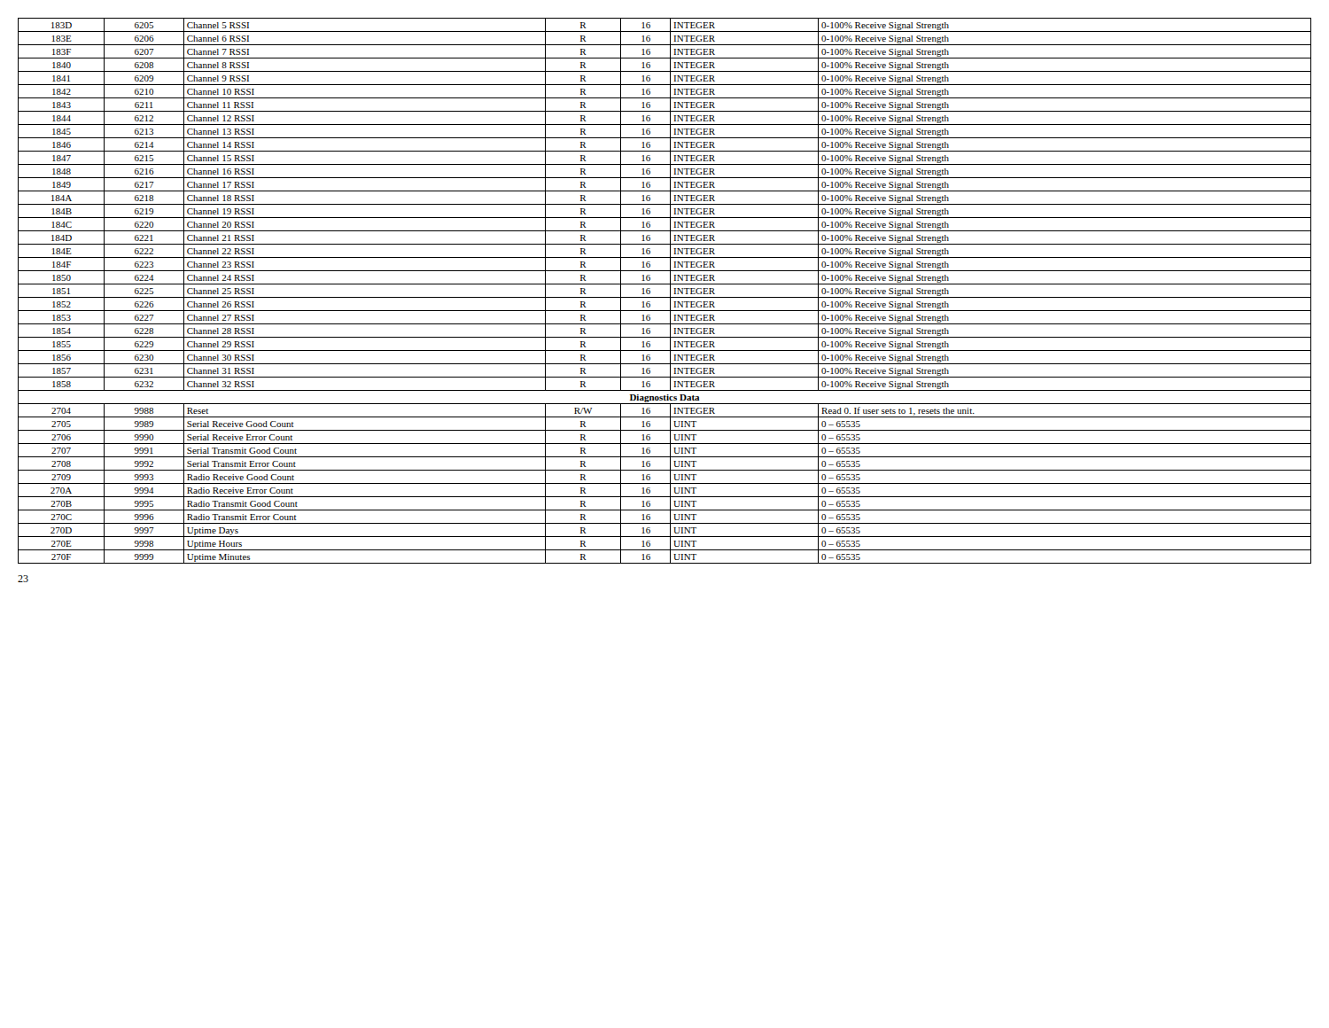| 183D | 6205 | Channel 5 RSSI | R | 16 | INTEGER | 0-100% Receive Signal Strength |
| 183E | 6206 | Channel 6 RSSI | R | 16 | INTEGER | 0-100% Receive Signal Strength |
| 183F | 6207 | Channel 7 RSSI | R | 16 | INTEGER | 0-100% Receive Signal Strength |
| 1840 | 6208 | Channel 8 RSSI | R | 16 | INTEGER | 0-100% Receive Signal Strength |
| 1841 | 6209 | Channel 9 RSSI | R | 16 | INTEGER | 0-100% Receive Signal Strength |
| 1842 | 6210 | Channel 10 RSSI | R | 16 | INTEGER | 0-100% Receive Signal Strength |
| 1843 | 6211 | Channel 11 RSSI | R | 16 | INTEGER | 0-100% Receive Signal Strength |
| 1844 | 6212 | Channel 12 RSSI | R | 16 | INTEGER | 0-100% Receive Signal Strength |
| 1845 | 6213 | Channel 13 RSSI | R | 16 | INTEGER | 0-100% Receive Signal Strength |
| 1846 | 6214 | Channel 14 RSSI | R | 16 | INTEGER | 0-100% Receive Signal Strength |
| 1847 | 6215 | Channel 15 RSSI | R | 16 | INTEGER | 0-100% Receive Signal Strength |
| 1848 | 6216 | Channel 16 RSSI | R | 16 | INTEGER | 0-100% Receive Signal Strength |
| 1849 | 6217 | Channel 17 RSSI | R | 16 | INTEGER | 0-100% Receive Signal Strength |
| 184A | 6218 | Channel 18 RSSI | R | 16 | INTEGER | 0-100% Receive Signal Strength |
| 184B | 6219 | Channel 19 RSSI | R | 16 | INTEGER | 0-100% Receive Signal Strength |
| 184C | 6220 | Channel 20 RSSI | R | 16 | INTEGER | 0-100% Receive Signal Strength |
| 184D | 6221 | Channel 21 RSSI | R | 16 | INTEGER | 0-100% Receive Signal Strength |
| 184E | 6222 | Channel 22 RSSI | R | 16 | INTEGER | 0-100% Receive Signal Strength |
| 184F | 6223 | Channel 23 RSSI | R | 16 | INTEGER | 0-100% Receive Signal Strength |
| 1850 | 6224 | Channel 24 RSSI | R | 16 | INTEGER | 0-100% Receive Signal Strength |
| 1851 | 6225 | Channel 25 RSSI | R | 16 | INTEGER | 0-100% Receive Signal Strength |
| 1852 | 6226 | Channel 26 RSSI | R | 16 | INTEGER | 0-100% Receive Signal Strength |
| 1853 | 6227 | Channel 27 RSSI | R | 16 | INTEGER | 0-100% Receive Signal Strength |
| 1854 | 6228 | Channel 28 RSSI | R | 16 | INTEGER | 0-100% Receive Signal Strength |
| 1855 | 6229 | Channel 29 RSSI | R | 16 | INTEGER | 0-100% Receive Signal Strength |
| 1856 | 6230 | Channel 30 RSSI | R | 16 | INTEGER | 0-100% Receive Signal Strength |
| 1857 | 6231 | Channel 31 RSSI | R | 16 | INTEGER | 0-100% Receive Signal Strength |
| 1858 | 6232 | Channel 32 RSSI | R | 16 | INTEGER | 0-100% Receive Signal Strength |
| Diagnostics Data |
| 2704 | 9988 | Reset | R/W | 16 | INTEGER | Read 0. If user sets to 1, resets the unit. |
| 2705 | 9989 | Serial Receive Good Count | R | 16 | UINT | 0 – 65535 |
| 2706 | 9990 | Serial Receive Error Count | R | 16 | UINT | 0 – 65535 |
| 2707 | 9991 | Serial Transmit Good Count | R | 16 | UINT | 0 – 65535 |
| 2708 | 9992 | Serial Transmit Error Count | R | 16 | UINT | 0 – 65535 |
| 2709 | 9993 | Radio Receive Good Count | R | 16 | UINT | 0 – 65535 |
| 270A | 9994 | Radio Receive Error Count | R | 16 | UINT | 0 – 65535 |
| 270B | 9995 | Radio Transmit Good Count | R | 16 | UINT | 0 – 65535 |
| 270C | 9996 | Radio Transmit Error Count | R | 16 | UINT | 0 – 65535 |
| 270D | 9997 | Uptime Days | R | 16 | UINT | 0 – 65535 |
| 270E | 9998 | Uptime Hours | R | 16 | UINT | 0 – 65535 |
| 270F | 9999 | Uptime Minutes | R | 16 | UINT | 0 – 65535 |
23